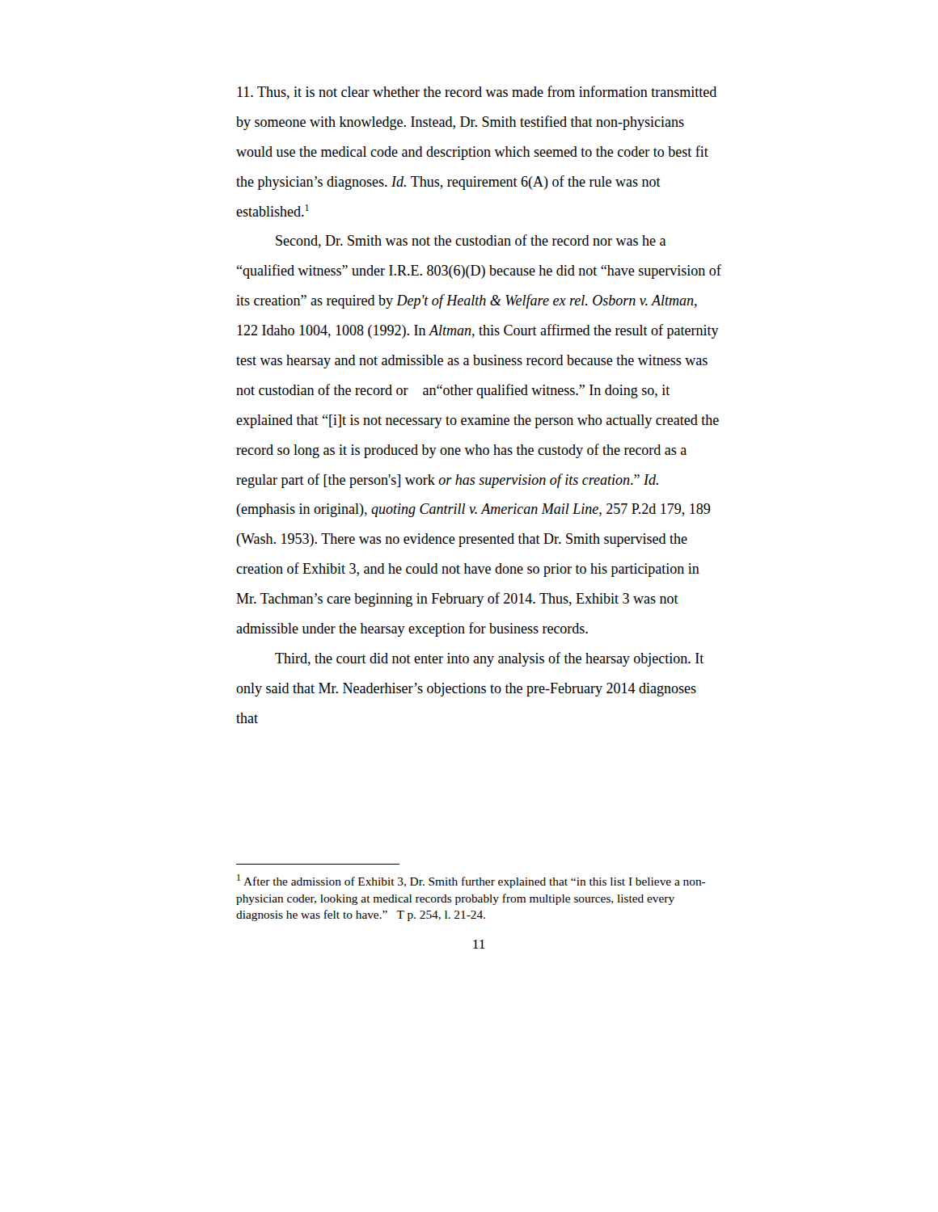11. Thus, it is not clear whether the record was made from information transmitted by someone with knowledge. Instead, Dr. Smith testified that non-physicians would use the medical code and description which seemed to the coder to best fit the physician’s diagnoses. Id. Thus, requirement 6(A) of the rule was not established.1
Second, Dr. Smith was not the custodian of the record nor was he a “qualified witness” under I.R.E. 803(6)(D) because he did not “have supervision of its creation” as required by Dep't of Health & Welfare ex rel. Osborn v. Altman, 122 Idaho 1004, 1008 (1992). In Altman, this Court affirmed the result of paternity test was hearsay and not admissible as a business record because the witness was not custodian of the record or an“other qualified witness.” In doing so, it explained that “[i]t is not necessary to examine the person who actually created the record so long as it is produced by one who has the custody of the record as a regular part of [the person's] work or has supervision of its creation.” Id. (emphasis in original), quoting Cantrill v. American Mail Line, 257 P.2d 179, 189 (Wash. 1953). There was no evidence presented that Dr. Smith supervised the creation of Exhibit 3, and he could not have done so prior to his participation in Mr. Tachman’s care beginning in February of 2014. Thus, Exhibit 3 was not admissible under the hearsay exception for business records.
Third, the court did not enter into any analysis of the hearsay objection. It only said that Mr. Neaderhiser’s objections to the pre-February 2014 diagnoses that
1 After the admission of Exhibit 3, Dr. Smith further explained that “in this list I believe a non-physician coder, looking at medical records probably from multiple sources, listed every diagnosis he was felt to have.” T p. 254, l. 21-24.
11